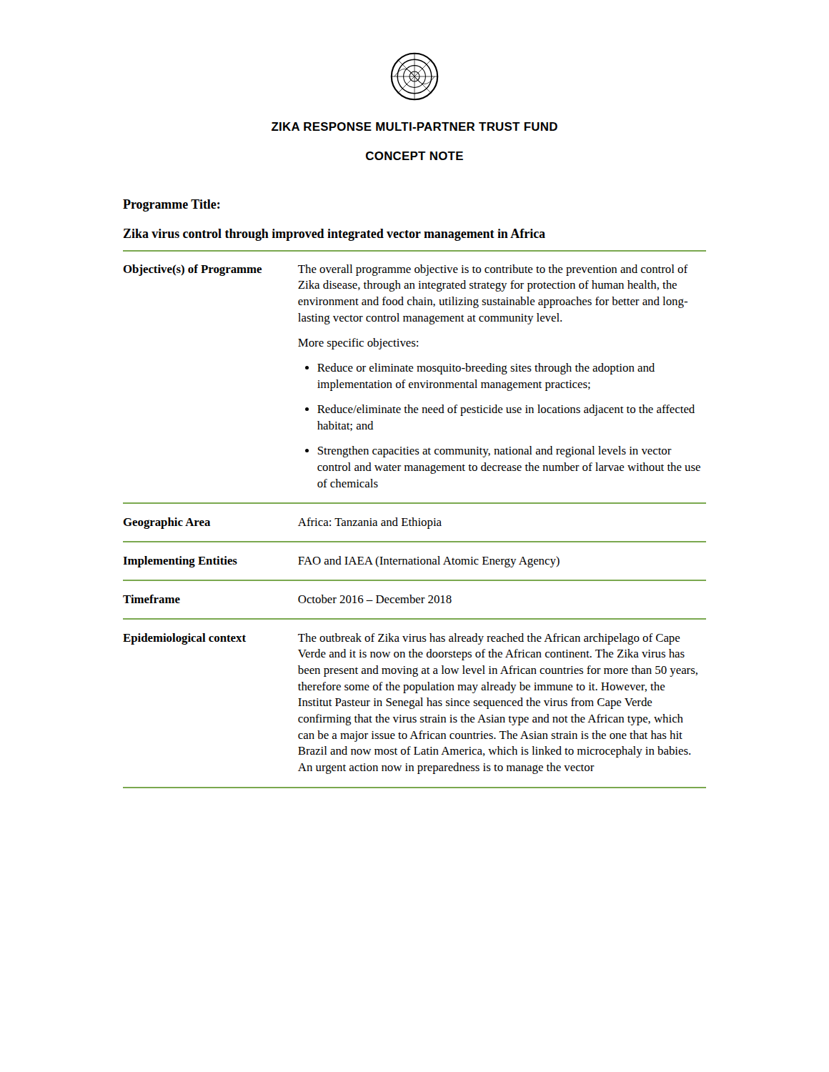ZIKA RESPONSE MULTI-PARTNER TRUST FUND
CONCEPT NOTE
Programme Title:
Zika virus control through improved integrated vector management in Africa
| Objective(s) of Programme | The overall programme objective is to contribute to the prevention and control of Zika disease, through an integrated strategy for protection of human health, the environment and food chain, utilizing sustainable approaches for better and long-lasting vector control management at community level. More specific objectives: Reduce or eliminate mosquito-breeding sites through the adoption and implementation of environmental management practices; Reduce/eliminate the need of pesticide use in locations adjacent to the affected habitat; and Strengthen capacities at community, national and regional levels in vector control and water management to decrease the number of larvae without the use of chemicals |
| Geographic Area | Africa: Tanzania and Ethiopia |
| Implementing Entities | FAO and IAEA (International Atomic Energy Agency) |
| Timeframe | October 2016 – December 2018 |
| Epidemiological context | The outbreak of Zika virus has already reached the African archipelago of Cape Verde and it is now on the doorsteps of the African continent. The Zika virus has been present and moving at a low level in African countries for more than 50 years, therefore some of the population may already be immune to it. However, the Institut Pasteur in Senegal has since sequenced the virus from Cape Verde confirming that the virus strain is the Asian type and not the African type, which can be a major issue to African countries. The Asian strain is the one that has hit Brazil and now most of Latin America, which is linked to microcephaly in babies. An urgent action now in preparedness is to manage the vector |